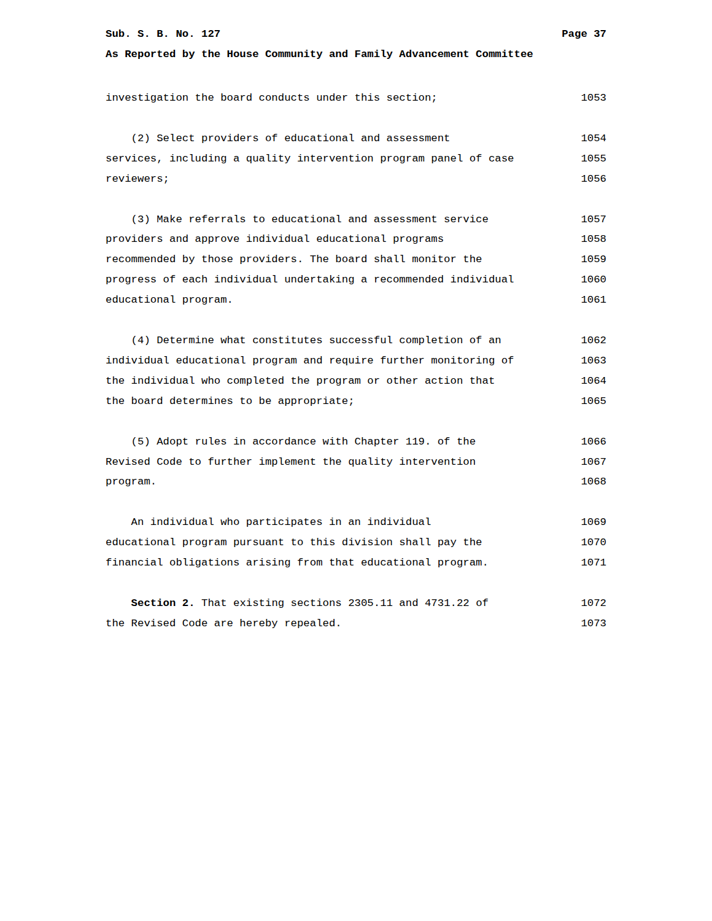Sub. S. B. No. 127 Page 37
As Reported by the House Community and Family Advancement Committee
investigation the board conducts under this section; 1053
(2) Select providers of educational and assessment 1054
services, including a quality intervention program panel of case 1055
reviewers; 1056
(3) Make referrals to educational and assessment service 1057
providers and approve individual educational programs 1058
recommended by those providers. The board shall monitor the 1059
progress of each individual undertaking a recommended individual 1060
educational program. 1061
(4) Determine what constitutes successful completion of an 1062
individual educational program and require further monitoring of 1063
the individual who completed the program or other action that 1064
the board determines to be appropriate; 1065
(5) Adopt rules in accordance with Chapter 119. of the 1066
Revised Code to further implement the quality intervention 1067
program. 1068
An individual who participates in an individual 1069
educational program pursuant to this division shall pay the 1070
financial obligations arising from that educational program. 1071
Section 2. That existing sections 2305.11 and 4731.22 of 1072
the Revised Code are hereby repealed. 1073